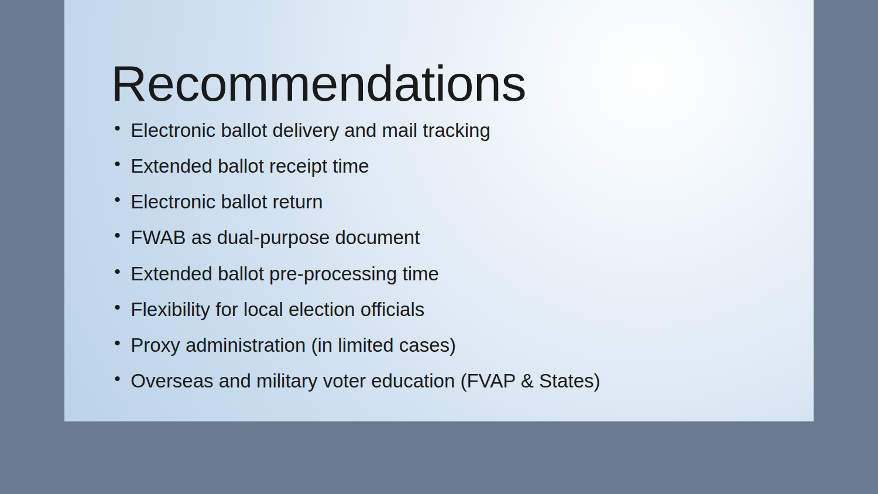Recommendations
Electronic ballot delivery and mail tracking
Extended ballot receipt time
Electronic ballot return
FWAB as dual-purpose document
Extended ballot pre-processing time
Flexibility for local election officials
Proxy administration (in limited cases)
Overseas and military voter education (FVAP & States)